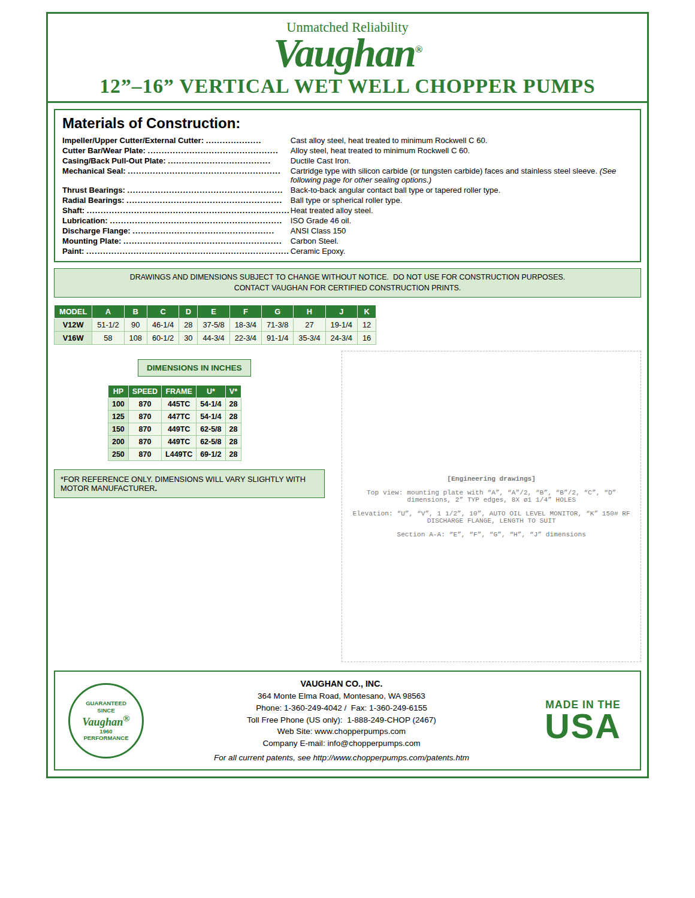Unmatched Reliability
Vaughan®
12”–16” VERTICAL WET WELL CHOPPER PUMPS
Materials of Construction:
| Impeller/Upper Cutter/External Cutter: .................... | Cast alloy steel, heat treated to minimum Rockwell C 60. |
| Cutter Bar/Wear Plate: ............................................... | Alloy steel, heat treated to minimum Rockwell C 60. |
| Casing/Back Pull-Out Plate: ..................................... | Ductile Cast Iron. |
| Mechanical Seal: ....................................................... | Cartridge type with silicon carbide (or tungsten carbide) faces and stainless steel sleeve. (See following page for other sealing options.) |
| Thrust Bearings: ........................................................ | Back-to-back angular contact ball type or tapered roller type. |
| Radial Bearings: ........................................................ | Ball type or spherical roller type. |
| Shaft: ......................................................................... | Heat treated alloy steel. |
| Lubrication: .............................................................. | ISO Grade 46 oil. |
| Discharge Flange: ................................................... | ANSI Class 150 |
| Mounting Plate: ......................................................... | Carbon Steel. |
| Paint: ......................................................................... | Ceramic Epoxy. |
DRAWINGS AND DIMENSIONS SUBJECT TO CHANGE WITHOUT NOTICE. DO NOT USE FOR CONSTRUCTION PURPOSES.
CONTACT VAUGHAN FOR CERTIFIED CONSTRUCTION PRINTS.
| MODEL | A | B | C | D | E | F | G | H | J | K |
| --- | --- | --- | --- | --- | --- | --- | --- | --- | --- | --- |
| V12W | 51-1/2 | 90 | 46-1/4 | 28 | 37-5/8 | 18-3/4 | 71-3/8 | 27 | 19-1/4 | 12 |
| V16W | 58 | 108 | 60-1/2 | 30 | 44-3/4 | 22-3/4 | 91-1/4 | 35-3/4 | 24-3/4 | 16 |
DIMENSIONS IN INCHES
| HP | SPEED | FRAME | U* | V* |
| --- | --- | --- | --- | --- |
| 100 | 870 | 445TC | 54-1/4 | 28 |
| 125 | 870 | 447TC | 54-1/4 | 28 |
| 150 | 870 | 449TC | 62-5/8 | 28 |
| 200 | 870 | 449TC | 62-5/8 | 28 |
| 250 | 870 | L449TC | 69-1/2 | 28 |
*FOR REFERENCE ONLY. DIMENSIONS WILL VARY SLIGHTLY WITH MOTOR MANUFACTURER.
[Engineering drawings]
Top view: mounting plate with “A”, “A”/2, “B”, “B”/2, “C”, “D” dimensions, 2” TYP edges, 8X ø1 1/4” HOLES
Elevation: “U”, “V”, 1 1/2”, 10”, AUTO OIL LEVEL MONITOR, “K” 150# RF DISCHARGE FLANGE, LENGTH TO SUIT
Section A-A: “E”, “F”, “G”, “H”, “J” dimensions
GUARANTEED
SINCE
Vaughan®
1960
PERFORMANCE
VAUGHAN CO., INC.
364 Monte Elma Road, Montesano, WA 98563
Phone: 1-360-249-4042 / Fax: 1-360-249-6155
Toll Free Phone (US only): 1-888-249-CHOP (2467)
Web Site: www.chopperpumps.com
Company E-mail: info@chopperpumps.com
For all current patents, see http://www.chopperpumps.com/patents.htm
MADE IN THE
USA